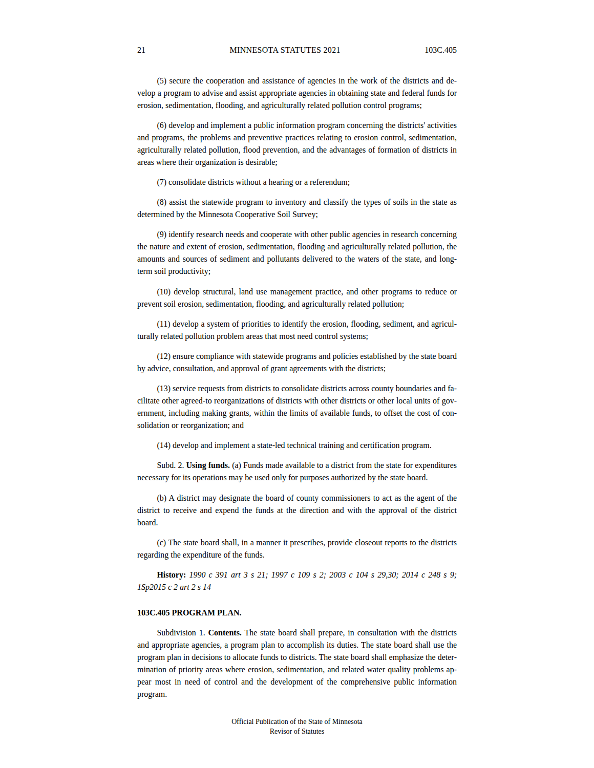21 MINNESOTA STATUTES 2021 103C.405
(5) secure the cooperation and assistance of agencies in the work of the districts and develop a program to advise and assist appropriate agencies in obtaining state and federal funds for erosion, sedimentation, flooding, and agriculturally related pollution control programs;
(6) develop and implement a public information program concerning the districts' activities and programs, the problems and preventive practices relating to erosion control, sedimentation, agriculturally related pollution, flood prevention, and the advantages of formation of districts in areas where their organization is desirable;
(7) consolidate districts without a hearing or a referendum;
(8) assist the statewide program to inventory and classify the types of soils in the state as determined by the Minnesota Cooperative Soil Survey;
(9) identify research needs and cooperate with other public agencies in research concerning the nature and extent of erosion, sedimentation, flooding and agriculturally related pollution, the amounts and sources of sediment and pollutants delivered to the waters of the state, and long-term soil productivity;
(10) develop structural, land use management practice, and other programs to reduce or prevent soil erosion, sedimentation, flooding, and agriculturally related pollution;
(11) develop a system of priorities to identify the erosion, flooding, sediment, and agriculturally related pollution problem areas that most need control systems;
(12) ensure compliance with statewide programs and policies established by the state board by advice, consultation, and approval of grant agreements with the districts;
(13) service requests from districts to consolidate districts across county boundaries and facilitate other agreed-to reorganizations of districts with other districts or other local units of government, including making grants, within the limits of available funds, to offset the cost of consolidation or reorganization; and
(14) develop and implement a state-led technical training and certification program.
Subd. 2. Using funds. (a) Funds made available to a district from the state for expenditures necessary for its operations may be used only for purposes authorized by the state board.
(b) A district may designate the board of county commissioners to act as the agent of the district to receive and expend the funds at the direction and with the approval of the district board.
(c) The state board shall, in a manner it prescribes, provide closeout reports to the districts regarding the expenditure of the funds.
History: 1990 c 391 art 3 s 21; 1997 c 109 s 2; 2003 c 104 s 29,30; 2014 c 248 s 9; 1Sp2015 c 2 art 2 s 14
103C.405 PROGRAM PLAN.
Subdivision 1. Contents. The state board shall prepare, in consultation with the districts and appropriate agencies, a program plan to accomplish its duties. The state board shall use the program plan in decisions to allocate funds to districts. The state board shall emphasize the determination of priority areas where erosion, sedimentation, and related water quality problems appear most in need of control and the development of the comprehensive public information program.
Official Publication of the State of Minnesota
Revisor of Statutes